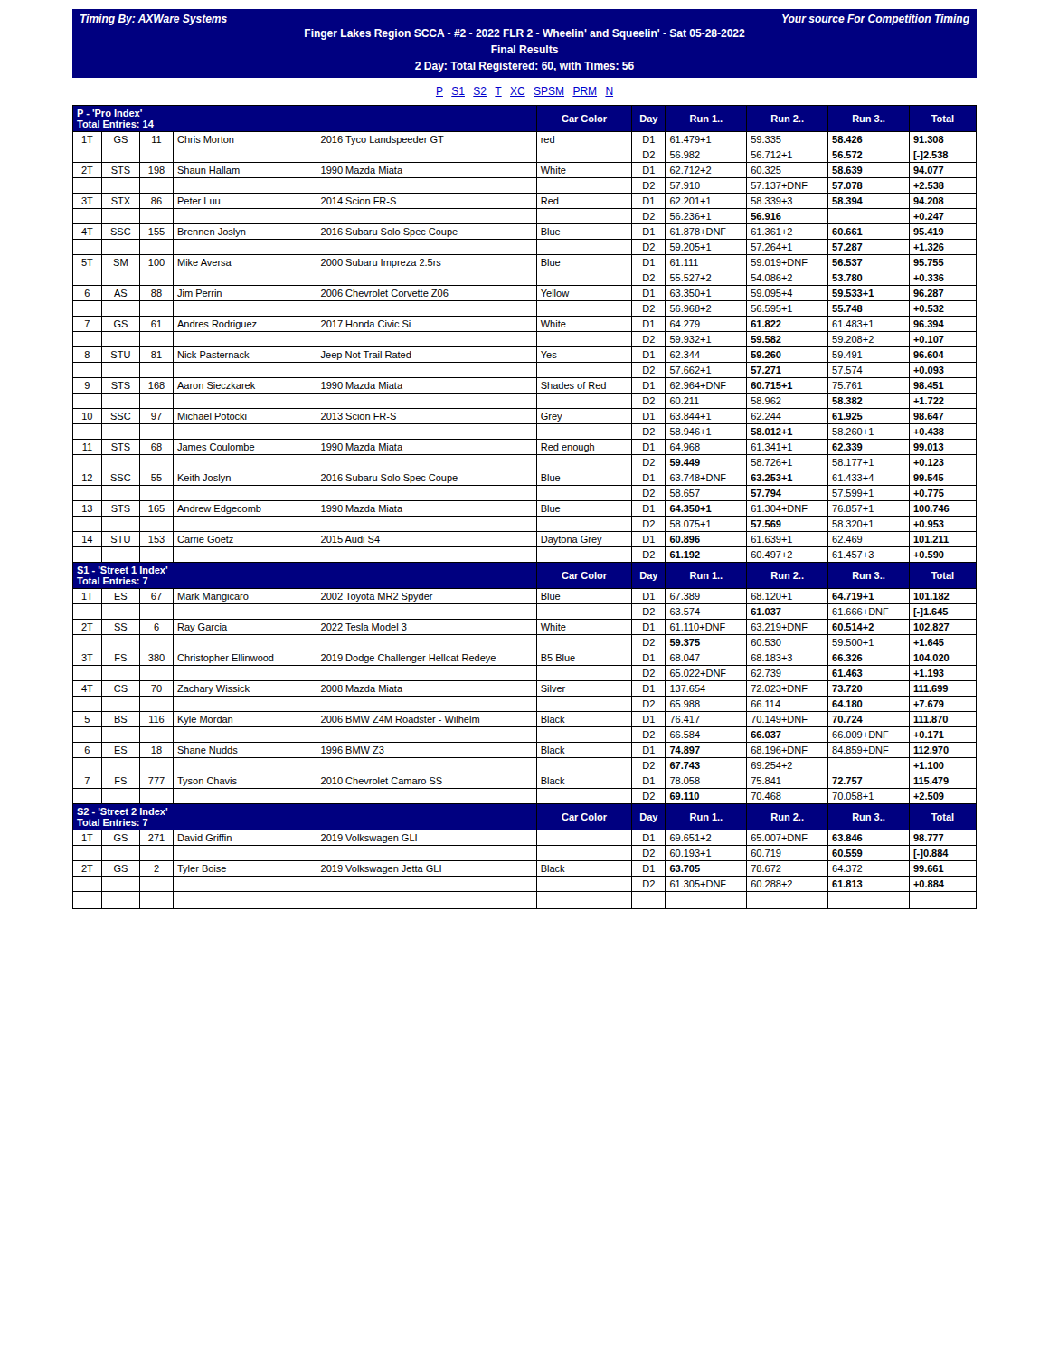Timing By: AXWare Systems
Your source For Competition Timing
Finger Lakes Region SCCA - #2 - 2022 FLR 2 - Wheelin' and Squeelin' - Sat 05-28-2022
Final Results
2 Day: Total Registered: 60, with Times: 56
P S1 S2 T XC SPSM PRM N
| P - 'Pro Index' Total Entries: 14 | Car Color | Day | Run 1.. | Run 2.. | Run 3.. | Total |
| 1T | GS | 11 | Chris Morton | 2016 Tyco Landspeeder GT | red | D1 | 61.479+1 | 59.335 | 58.426 | 91.308 |
| | | | | | | D2 | 56.982 | 56.712+1 | 56.572 | [-]2.538 |
| 2T | STS | 198 | Shaun Hallam | 1990 Mazda Miata | White | D1 | 62.712+2 | 60.325 | 58.639 | 94.077 |
| | | | | | | D2 | 57.910 | 57.137+DNF | 57.078 | +2.538 |
| 3T | STX | 86 | Peter Luu | 2014 Scion FR-S | Red | D1 | 62.201+1 | 58.339+3 | 58.394 | 94.208 |
| | | | | | | D2 | 56.236+1 | 56.916 | | +0.247 |
| 4T | SSC | 155 | Brennen Joslyn | 2016 Subaru Solo Spec Coupe | Blue | D1 | 61.878+DNF | 61.361+2 | 60.661 | 95.419 |
| | | | | | | D2 | 59.205+1 | 57.264+1 | 57.287 | +1.326 |
| 5T | SM | 100 | Mike Aversa | 2000 Subaru Impreza 2.5rs | Blue | D1 | 61.111 | 59.019+DNF | 56.537 | 95.755 |
| | | | | | | D2 | 55.527+2 | 54.086+2 | 53.780 | +0.336 |
| 6 | AS | 88 | Jim Perrin | 2006 Chevrolet Corvette Z06 | Yellow | D1 | 63.350+1 | 59.095+4 | 59.533+1 | 96.287 |
| | | | | | | D2 | 56.968+2 | 56.595+1 | 55.748 | +0.532 |
| 7 | GS | 61 | Andres Rodriguez | 2017 Honda Civic Si | White | D1 | 64.279 | 61.822 | 61.483+1 | 96.394 |
| | | | | | | D2 | 59.932+1 | 59.582 | 59.208+2 | +0.107 |
| 8 | STU | 81 | Nick Pasternack | Jeep Not Trail Rated | Yes | D1 | 62.344 | 59.260 | 59.491 | 96.604 |
| | | | | | | D2 | 57.662+1 | 57.271 | 57.574 | +0.093 |
| 9 | STS | 168 | Aaron Sieczkarek | 1990 Mazda Miata | Shades of Red | D1 | 62.964+DNF | 60.715+1 | 75.761 | 98.451 |
| | | | | | | D2 | 60.211 | 58.962 | 58.382 | +1.722 |
| 10 | SSC | 97 | Michael Potocki | 2013 Scion FR-S | Grey | D1 | 63.844+1 | 62.244 | 61.925 | 98.647 |
| | | | | | | D2 | 58.946+1 | 58.012+1 | 58.260+1 | +0.438 |
| 11 | STS | 68 | James Coulombe | 1990 Mazda Miata | Red enough | D1 | 64.968 | 61.341+1 | 62.339 | 99.013 |
| | | | | | | D2 | 59.449 | 58.726+1 | 58.177+1 | +0.123 |
| 12 | SSC | 55 | Keith Joslyn | 2016 Subaru Solo Spec Coupe | Blue | D1 | 63.748+DNF | 63.253+1 | 61.433+4 | 99.545 |
| | | | | | | D2 | 58.657 | 57.794 | 57.599+1 | +0.775 |
| 13 | STS | 165 | Andrew Edgecomb | 1990 Mazda Miata | Blue | D1 | 64.350+1 | 61.304+DNF | 76.857+1 | 100.746 |
| | | | | | | D2 | 58.075+1 | 57.569 | 58.320+1 | +0.953 |
| 14 | STU | 153 | Carrie Goetz | 2015 Audi S4 | Daytona Grey | D1 | 60.896 | 61.639+1 | 62.469 | 101.211 |
| | | | | | | D2 | 61.192 | 60.497+2 | 61.457+3 | +0.590 |
| S1 - 'Street 1 Index' Total Entries: 7 | Car Color | Day | Run 1.. | Run 2.. | Run 3.. | Total |
| 1T | ES | 67 | Mark Mangicaro | 2002 Toyota MR2 Spyder | Blue | D1 | 67.389 | 68.120+1 | 64.719+1 | 101.182 |
| | | | | | | D2 | 63.574 | 61.037 | 61.666+DNF | [-]1.645 |
| 2T | SS | 6 | Ray Garcia | 2022 Tesla Model 3 | White | D1 | 61.110+DNF | 63.219+DNF | 60.514+2 | 102.827 |
| | | | | | | D2 | 59.375 | 60.530 | 59.500+1 | +1.645 |
| 3T | FS | 380 | Christopher Ellinwood | 2019 Dodge Challenger Hellcat Redeye | B5 Blue | D1 | 68.047 | 68.183+3 | 66.326 | 104.020 |
| | | | | | | D2 | 65.022+DNF | 62.739 | 61.463 | +1.193 |
| 4T | CS | 70 | Zachary Wissick | 2008 Mazda Miata | Silver | D1 | 137.654 | 72.023+DNF | 73.720 | 111.699 |
| | | | | | | D2 | 65.988 | 66.114 | 64.180 | +7.679 |
| 5 | BS | 116 | Kyle Mordan | 2006 BMW Z4M Roadster - Wilhelm | Black | D1 | 76.417 | 70.149+DNF | 70.724 | 111.870 |
| | | | | | | D2 | 66.584 | 66.037 | 66.009+DNF | +0.171 |
| 6 | ES | 18 | Shane Nudds | 1996 BMW Z3 | Black | D1 | 74.897 | 68.196+DNF | 84.859+DNF | 112.970 |
| | | | | | | D2 | 67.743 | 69.254+2 | | +1.100 |
| 7 | FS | 777 | Tyson Chavis | 2010 Chevrolet Camaro SS | Black | D1 | 78.058 | 75.841 | 72.757 | 115.479 |
| | | | | | | D2 | 69.110 | 70.468 | 70.058+1 | +2.509 |
| S2 - 'Street 2 Index' Total Entries: 7 | Car Color | Day | Run 1.. | Run 2.. | Run 3.. | Total |
| 1T | GS | 271 | David Griffin | 2019 Volkswagen GLI | | D1 | 69.651+2 | 65.007+DNF | 63.846 | 98.777 |
| | | | | | | D2 | 60.193+1 | 60.719 | 60.559 | [-]0.884 |
| 2T | GS | 2 | Tyler Boise | 2019 Volkswagen Jetta GLI | Black | D1 | 63.705 | 78.672 | 64.372 | 99.661 |
| | | | | | | D2 | 61.305+DNF | 60.288+2 | 61.813 | +0.884 |